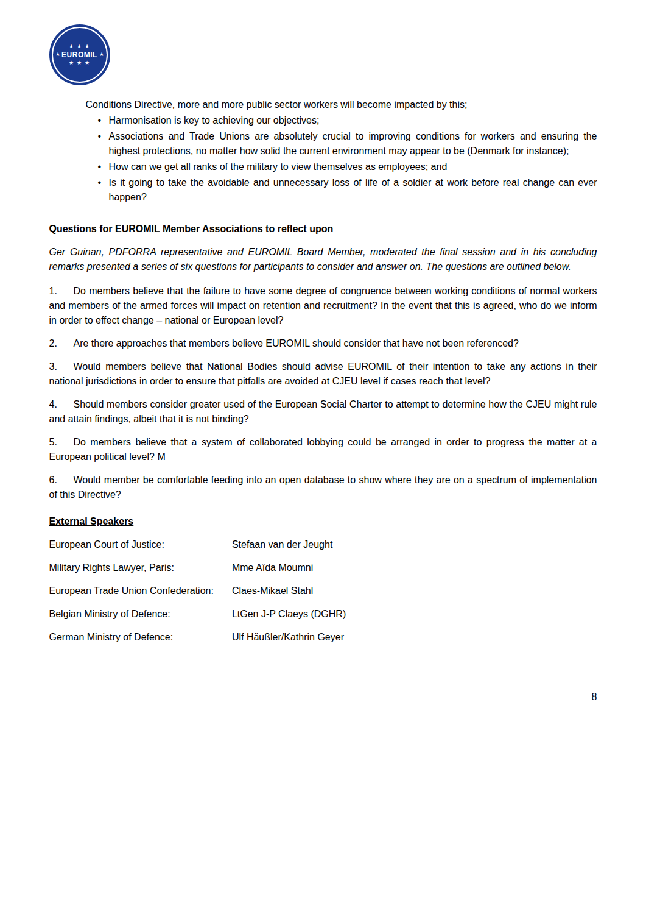★ ★ ★
EUROMIL
★ ★ ★
★ ★
Conditions Directive, more and more public sector workers will become impacted by this;
Harmonisation is key to achieving our objectives;
Associations and Trade Unions are absolutely crucial to improving conditions for workers and ensuring the highest protections, no matter how solid the current environment may appear to be (Denmark for instance);
How can we get all ranks of the military to view themselves as employees; and
Is it going to take the avoidable and unnecessary loss of life of a soldier at work before real change can ever happen?
Questions for EUROMIL Member Associations to reflect upon
Ger Guinan, PDFORRA representative and EUROMIL Board Member, moderated the final session and in his concluding remarks presented a series of six questions for participants to consider and answer on. The questions are outlined below.
1. Do members believe that the failure to have some degree of congruence between working conditions of normal workers and members of the armed forces will impact on retention and recruitment? In the event that this is agreed, who do we inform in order to effect change – national or European level?
2. Are there approaches that members believe EUROMIL should consider that have not been referenced?
3. Would members believe that National Bodies should advise EUROMIL of their intention to take any actions in their national jurisdictions in order to ensure that pitfalls are avoided at CJEU level if cases reach that level?
4. Should members consider greater used of the European Social Charter to attempt to determine how the CJEU might rule and attain findings, albeit that it is not binding?
5. Do members believe that a system of collaborated lobbying could be arranged in order to progress the matter at a European political level? M
6. Would member be comfortable feeding into an open database to show where they are on a spectrum of implementation of this Directive?
External Speakers
| European Court of Justice: | Stefaan van der Jeught |
| Military Rights Lawyer, Paris: | Mme Aïda Moumni |
| European Trade Union Confederation: | Claes-Mikael Stahl |
| Belgian Ministry of Defence: | LtGen J-P Claeys (DGHR) |
| German Ministry of Defence: | Ulf Häußler/Kathrin Geyer |
8